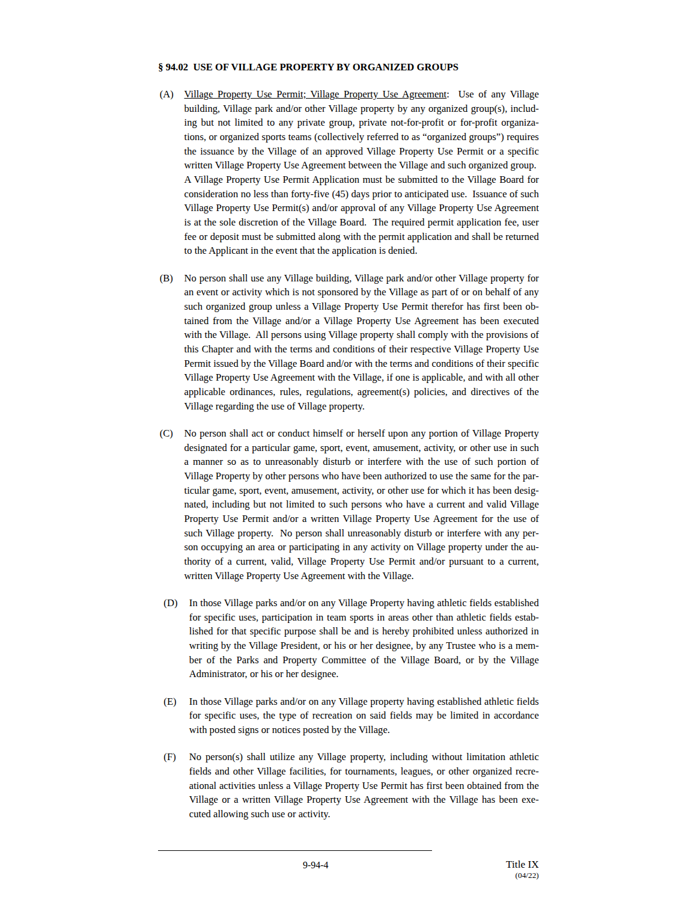§ 94.02 USE OF VILLAGE PROPERTY BY ORGANIZED GROUPS
(A)
Village Property Use Permit; Village Property Use Agreement: Use of any Village building, Village park and/or other Village property by any organized group(s), including but not limited to any private group, private not-for-profit or for-profit organizations, or organized sports teams (collectively referred to as “organized groups”) requires the issuance by the Village of an approved Village Property Use Permit or a specific written Village Property Use Agreement between the Village and such organized group. A Village Property Use Permit Application must be submitted to the Village Board for consideration no less than forty-five (45) days prior to anticipated use. Issuance of such Village Property Use Permit(s) and/or approval of any Village Property Use Agreement is at the sole discretion of the Village Board. The required permit application fee, user fee or deposit must be submitted along with the permit application and shall be returned to the Applicant in the event that the application is denied.
(B)
No person shall use any Village building, Village park and/or other Village property for an event or activity which is not sponsored by the Village as part of or on behalf of any such organized group unless a Village Property Use Permit therefor has first been obtained from the Village and/or a Village Property Use Agreement has been executed with the Village. All persons using Village property shall comply with the provisions of this Chapter and with the terms and conditions of their respective Village Property Use Permit issued by the Village Board and/or with the terms and conditions of their specific Village Property Use Agreement with the Village, if one is applicable, and with all other applicable ordinances, rules, regulations, agreement(s) policies, and directives of the Village regarding the use of Village property.
(C)
No person shall act or conduct himself or herself upon any portion of Village Property designated for a particular game, sport, event, amusement, activity, or other use in such a manner so as to unreasonably disturb or interfere with the use of such portion of Village Property by other persons who have been authorized to use the same for the particular game, sport, event, amusement, activity, or other use for which it has been designated, including but not limited to such persons who have a current and valid Village Property Use Permit and/or a written Village Property Use Agreement for the use of such Village property. No person shall unreasonably disturb or interfere with any person occupying an area or participating in any activity on Village property under the authority of a current, valid, Village Property Use Permit and/or pursuant to a current, written Village Property Use Agreement with the Village.
(D)
In those Village parks and/or on any Village Property having athletic fields established for specific uses, participation in team sports in areas other than athletic fields established for that specific purpose shall be and is hereby prohibited unless authorized in writing by the Village President, or his or her designee, by any Trustee who is a member of the Parks and Property Committee of the Village Board, or by the Village Administrator, or his or her designee.
(E)
In those Village parks and/or on any Village property having established athletic fields for specific uses, the type of recreation on said fields may be limited in accordance with posted signs or notices posted by the Village.
(F)
No person(s) shall utilize any Village property, including without limitation athletic fields and other Village facilities, for tournaments, leagues, or other organized recreational activities unless a Village Property Use Permit has first been obtained from the Village or a written Village Property Use Agreement with the Village has been executed allowing such use or activity.
9-94-4
Title IX
(04/22)